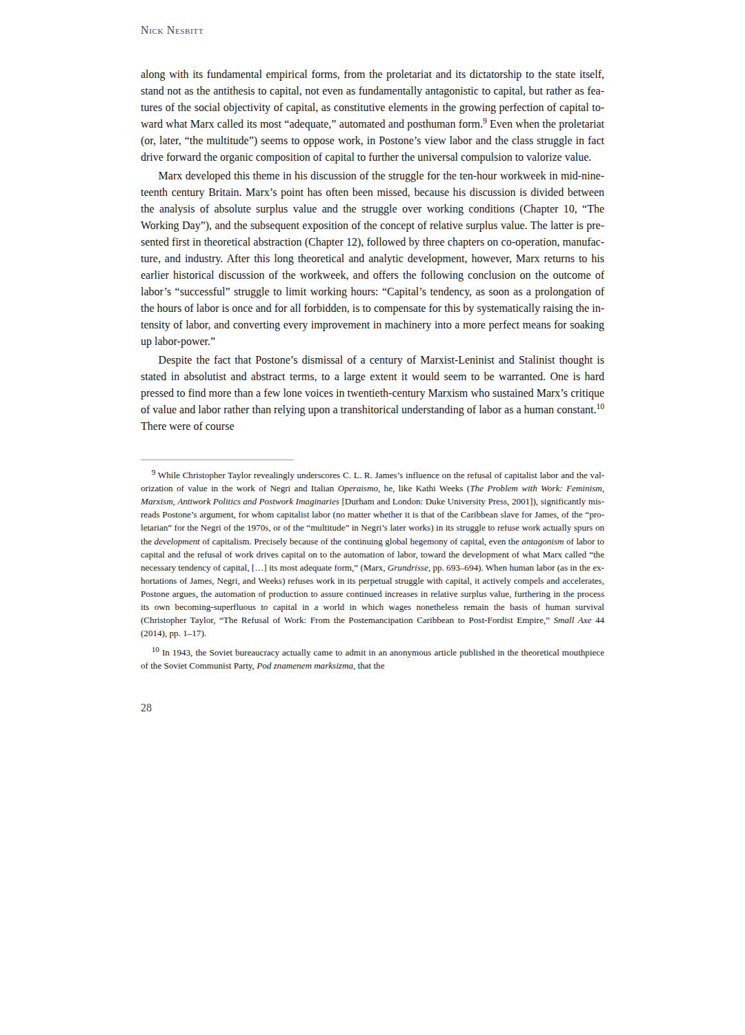Nick Nesbitt
along with its fundamental empirical forms, from the proletariat and its dictatorship to the state itself, stand not as the antithesis to capital, not even as fundamentally antagonistic to capital, but rather as features of the social objectivity of capital, as constitutive elements in the growing perfection of capital toward what Marx called its most “adequate,” automated and posthuman form.9 Even when the proletariat (or, later, “the multitude”) seems to oppose work, in Postone’s view labor and the class struggle in fact drive forward the organic composition of capital to further the universal compulsion to valorize value.
Marx developed this theme in his discussion of the struggle for the ten-hour workweek in mid-nineteenth century Britain. Marx’s point has often been missed, because his discussion is divided between the analysis of absolute surplus value and the struggle over working conditions (Chapter 10, “The Working Day”), and the subsequent exposition of the concept of relative surplus value. The latter is presented first in theoretical abstraction (Chapter 12), followed by three chapters on co-operation, manufacture, and industry. After this long theoretical and analytic development, however, Marx returns to his earlier historical discussion of the workweek, and offers the following conclusion on the outcome of labor’s “successful” struggle to limit working hours: “Capital’s tendency, as soon as a prolongation of the hours of labor is once and for all forbidden, is to compensate for this by systematically raising the intensity of labor, and converting every improvement in machinery into a more perfect means for soaking up labor-power.”
Despite the fact that Postone’s dismissal of a century of Marxist-Leninist and Stalinist thought is stated in absolutist and abstract terms, to a large extent it would seem to be warranted. One is hard pressed to find more than a few lone voices in twentieth-century Marxism who sustained Marx’s critique of value and labor rather than relying upon a transhitorical understanding of labor as a human constant.10 There were of course
9 While Christopher Taylor revealingly underscores C. L. R. James’s influence on the refusal of capitalist labor and the valorization of value in the work of Negri and Italian Operaismo, he, like Kathi Weeks (The Problem with Work: Feminism, Marxism, Antiwork Politics and Postwork Imaginaries [Durham and London: Duke University Press, 2001]), significantly misreads Postone’s argument, for whom capitalist labor (no matter whether it is that of the Caribbean slave for James, of the “proletarian” for the Negri of the 1970s, or of the “multitude” in Negri’s later works) in its struggle to refuse work actually spurs on the development of capitalism. Precisely because of the continuing global hegemony of capital, even the antagonism of labor to capital and the refusal of work drives capital on to the automation of labor, toward the development of what Marx called “the necessary tendency of capital, […] its most adequate form,” (Marx, Grundrisse, pp. 693–694). When human labor (as in the exhortations of James, Negri, and Weeks) refuses work in its perpetual struggle with capital, it actively compels and accelerates, Postone argues, the automation of production to assure continued increases in relative surplus value, furthering in the process its own becoming-superfluous to capital in a world in which wages nonetheless remain the basis of human survival (Christopher Taylor, “The Refusal of Work: From the Postemancipation Caribbean to Post-Fordist Empire,” Small Axe 44 (2014), pp. 1–17).
10 In 1943, the Soviet bureaucracy actually came to admit in an anonymous article published in the theoretical mouthpiece of the Soviet Communist Party, Pod znamenem marksizma, that the
28